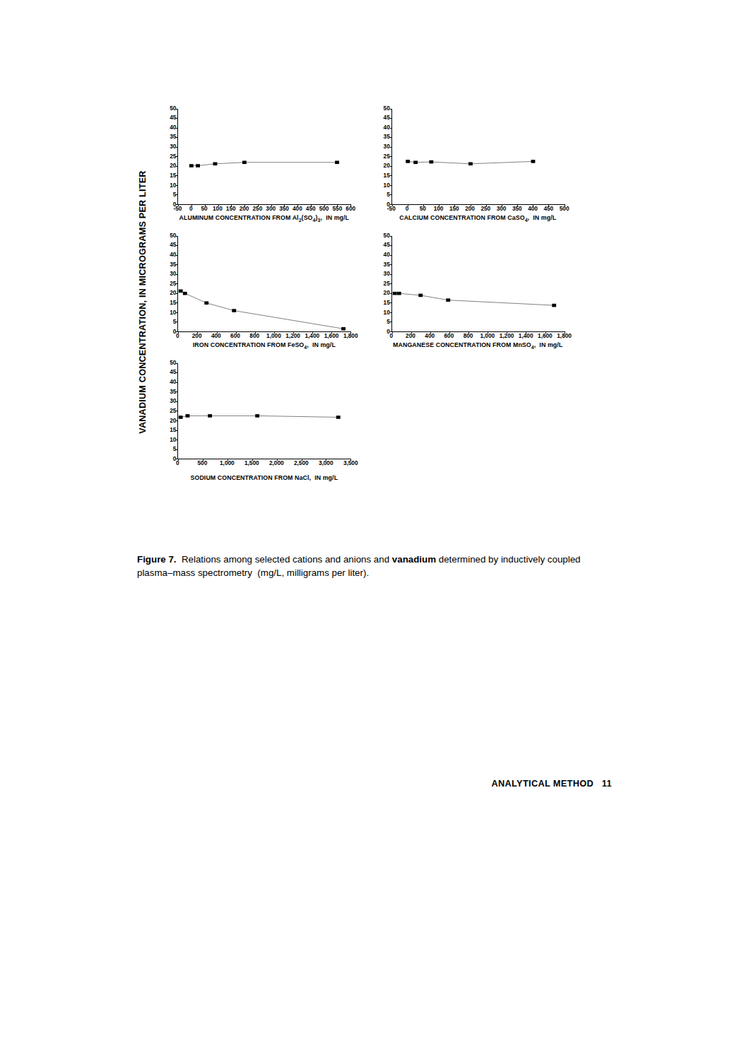VANADIUM CONCENTRATION, IN MICROGRAMS PER LITER
50 45 40 35 30 25 20 15 10 5 0
-50 0 50 100 150 200 250 300 350 400 450 500 550 600
ALUMINUM CONCENTRATION FROM Al2(SO4)3, IN mg/L
50 45 40 35 30 25 20 15 10 5 0
-50 0 50 100 150 200 250 300 350 400 450 500
CALCIUM CONCENTRATION FROM CaSO4, IN mg/L
50 45 40 35 30 25 20 15 10 5 0
0 200 400 600 800 1,000 1,200 1,400 1,600 1,800
IRON CONCENTRATION FROM FeSO4, IN mg/L
50 45 40 35 30 25 20 15 10 5 0
0 200 400 600 800 1,000 1,200 1,400 1,600 1,800
MANGANESE CONCENTRATION FROM MnSO4, IN mg/L
50 45 40 35 30 25 20 15 10 5 0
0 500 1,000 1,500 2,000 2,500 3,000 3,500
SODIUM CONCENTRATION FROM NaCl, IN mg/L
Figure 7. Relations among selected cations and anions and vanadium determined by inductively coupled plasma–mass spectrometry (mg/L, milligrams per liter).
ANALYTICAL METHOD 11